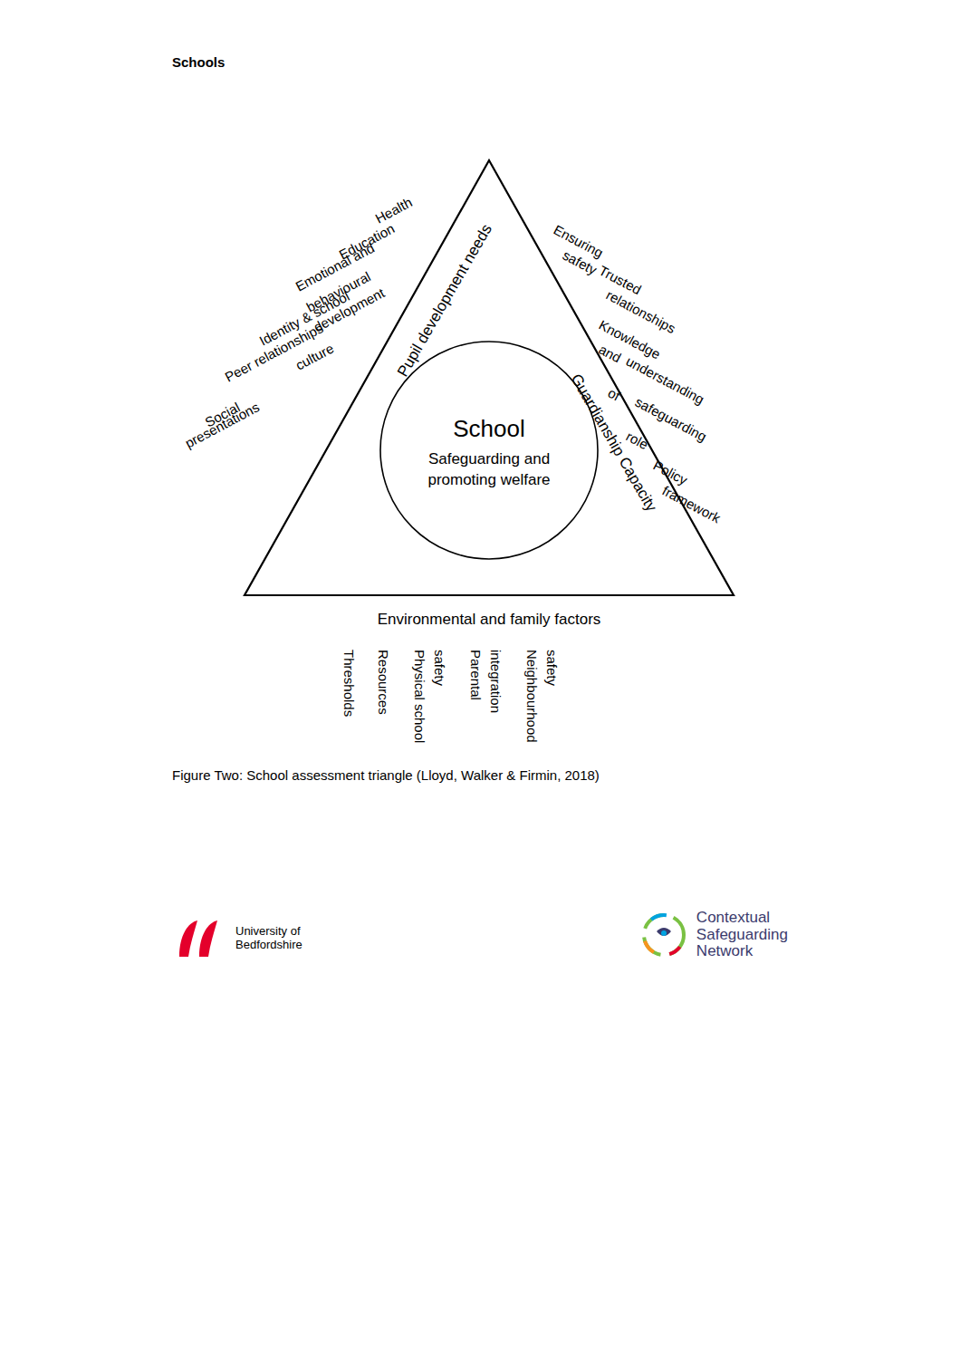Schools
School Safeguarding and promoting welfare Pupil development needs Health Education Emotional and behavioural development Identity & school culture Peer relationships Social presentations Guardianship Capacity Ensuring safety Trusted relationships Knowledge and understanding of safeguarding role Policy framework Environmental and family factors Thresholds Resources Physical school safety Parental integration Neighbourhood safety
Figure Two: School assessment triangle (Lloyd, Walker & Firmin, 2018)
University of
Bedfordshire
Contextual
Safeguarding
Network